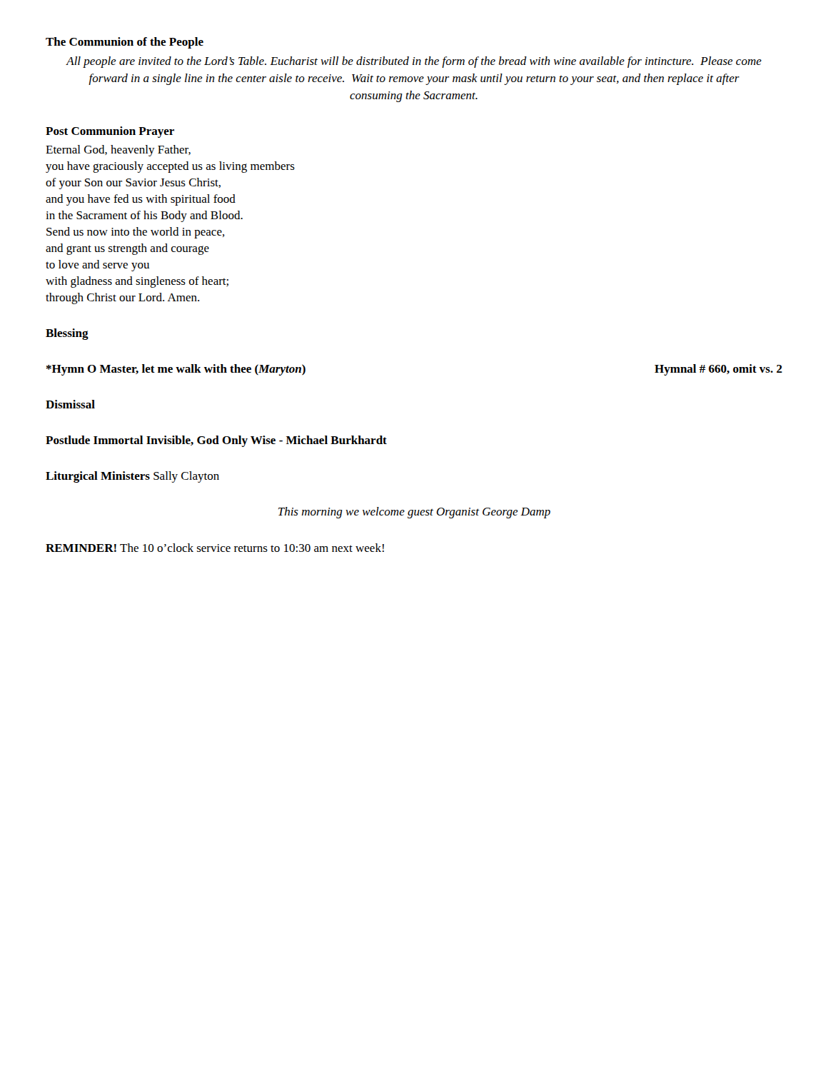The Communion of the People
All people are invited to the Lord’s Table. Eucharist will be distributed in the form of the bread with wine available for intincture. Please come forward in a single line in the center aisle to receive. Wait to remove your mask until you return to your seat, and then replace it after consuming the Sacrament.
Post Communion Prayer
Eternal God, heavenly Father,
you have graciously accepted us as living members
of your Son our Savior Jesus Christ,
and you have fed us with spiritual food
in the Sacrament of his Body and Blood.
Send us now into the world in peace,
and grant us strength and courage
to love and serve you
with gladness and singleness of heart;
through Christ our Lord. Amen.
Blessing
*Hymn O Master, let me walk with thee (Maryton) Hymnal # 660, omit vs. 2
Dismissal
Postlude Immortal Invisible, God Only Wise - Michael Burkhardt
Liturgical Ministers Sally Clayton
This morning we welcome guest Organist George Damp
REMINDER! The 10 o’clock service returns to 10:30 am next week!